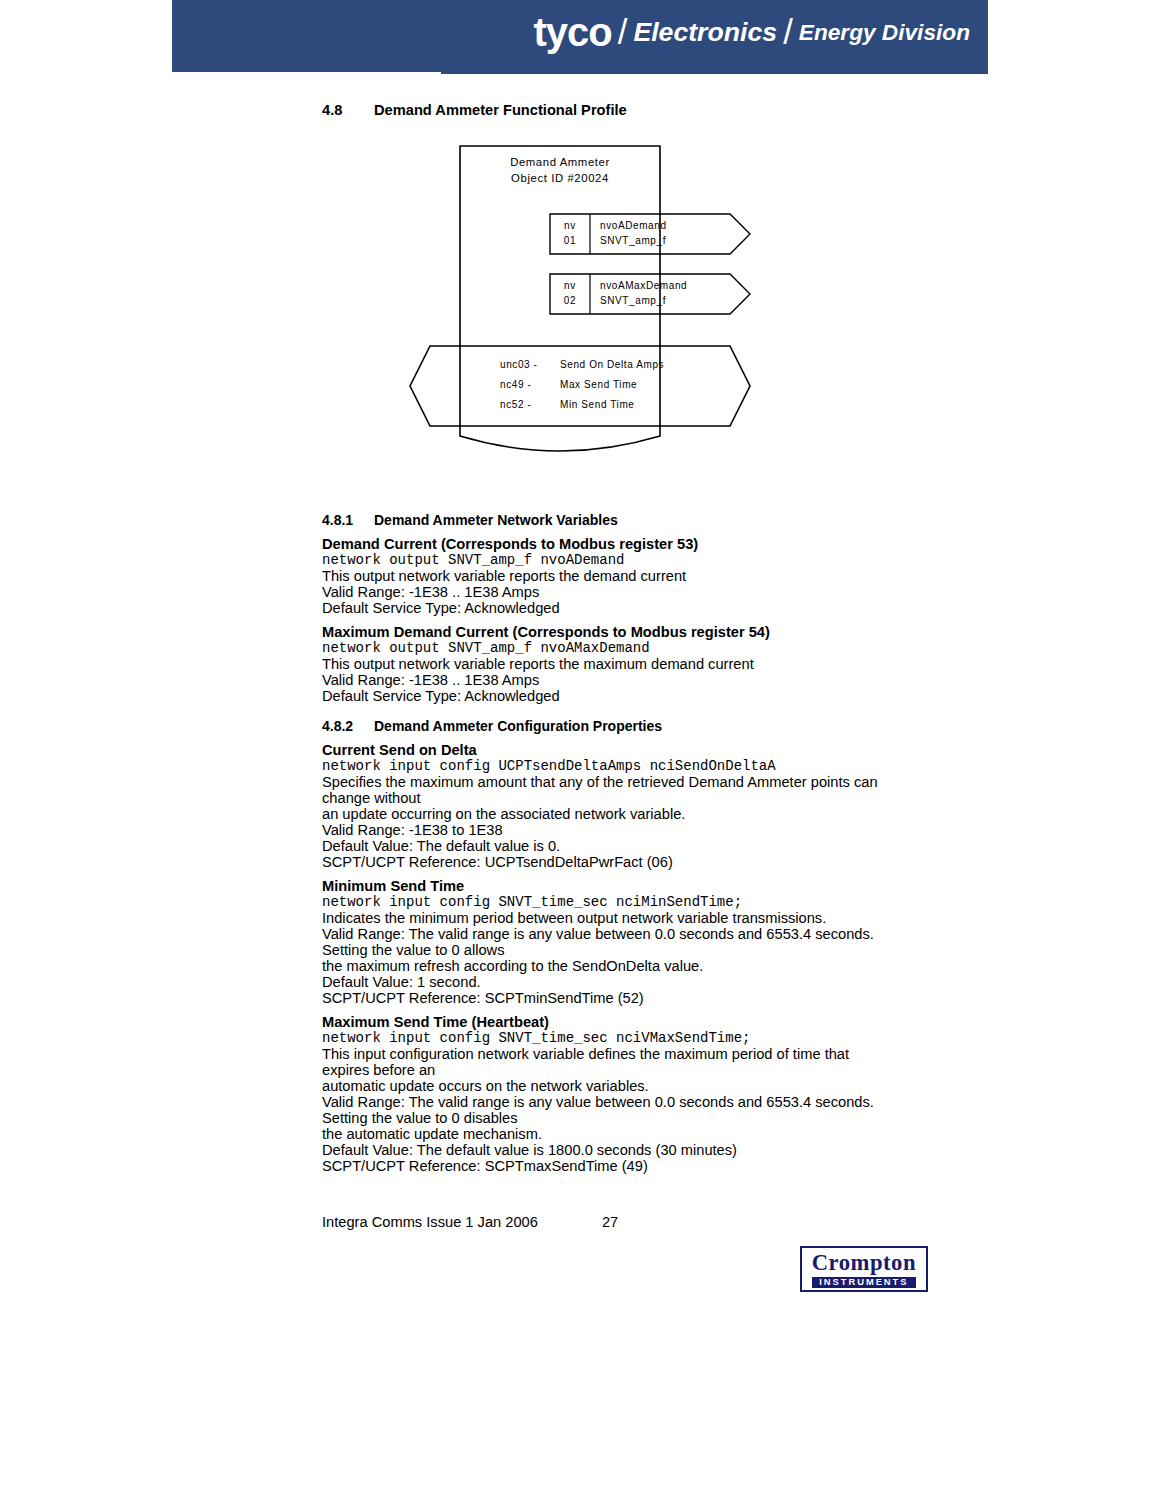tyco/Electronics/Energy Division
4.8 Demand Ammeter Functional Profile
Demand Ammeter Object ID #20024 nv 01 nvoADemand SNVT_amp_f nv 02 nvoAMaxDemand SNVT_amp_f unc03 - Send On Delta Amps nc49 - Max Send Time nc52 - Min Send Time
4.8.1 Demand Ammeter Network Variables
Demand Current (Corresponds to Modbus register 53)
network output SNVT_amp_f nvoADemand
This output network variable reports the demand current
Valid Range: -1E38 .. 1E38 Amps
Default Service Type: Acknowledged
Maximum Demand Current (Corresponds to Modbus register 54)
network output SNVT_amp_f nvoAMaxDemand
This output network variable reports the maximum demand current
Valid Range: -1E38 .. 1E38 Amps
Default Service Type: Acknowledged
4.8.2 Demand Ammeter Configuration Properties
Current Send on Delta
network input config UCPTsendDeltaAmps nciSendOnDeltaA
Specifies the maximum amount that any of the retrieved Demand Ammeter points can change without
an update occurring on the associated network variable.
Valid Range: -1E38 to 1E38
Default Value: The default value is 0.
SCPT/UCPT Reference: UCPTsendDeltaPwrFact (06)
Minimum Send Time
network input config SNVT_time_sec nciMinSendTime;
Indicates the minimum period between output network variable transmissions.
Valid Range: The valid range is any value between 0.0 seconds and 6553.4 seconds. Setting the value to 0 allows
the maximum refresh according to the SendOnDelta value.
Default Value: 1 second.
SCPT/UCPT Reference: SCPTminSendTime (52)
Maximum Send Time (Heartbeat)
network input config SNVT_time_sec nciVMaxSendTime;
This input configuration network variable defines the maximum period of time that expires before an
automatic update occurs on the network variables.
Valid Range: The valid range is any value between 0.0 seconds and 6553.4 seconds. Setting the value to 0 disables
the automatic update mechanism.
Default Value: The default value is 1800.0 seconds (30 minutes)
SCPT/UCPT Reference: SCPTmaxSendTime (49)
Integra Comms Issue 1 Jan 2006 27
Crompton INSTRUMENTS